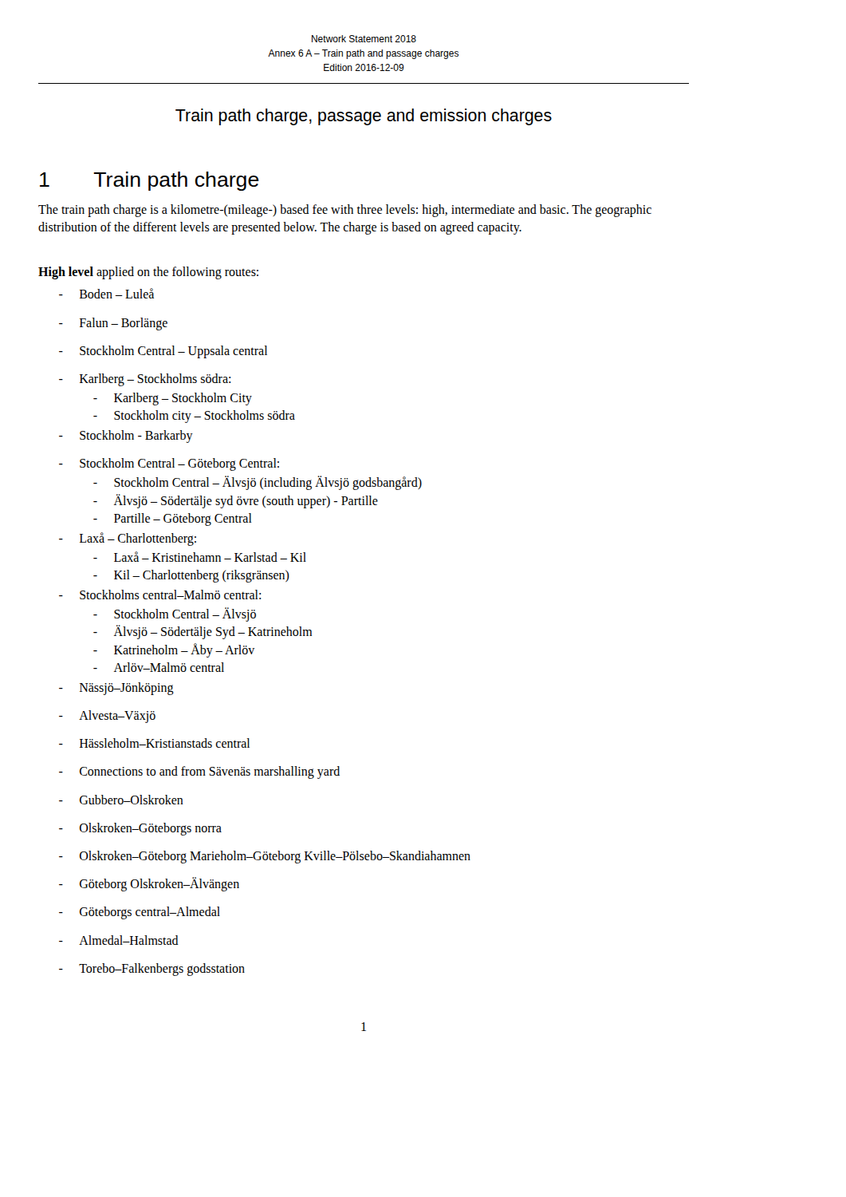Network Statement 2018
Annex 6 A – Train path and passage charges
Edition 2016-12-09
Train path charge, passage and emission charges
1 Train path charge
The train path charge is a kilometre-(mileage-) based fee with three levels: high, intermediate and basic. The geographic distribution of the different levels are presented below. The charge is based on agreed capacity.
High level applied on the following routes:
Boden – Luleå
Falun – Borlänge
Stockholm Central – Uppsala central
Karlberg – Stockholms södra:
Karlberg – Stockholm City
Stockholm city – Stockholms södra
Stockholm - Barkarby
Stockholm Central – Göteborg Central:
Stockholm Central – Älvsjö (including Älvsjö godsbangård)
Älvsjö – Södertälje syd övre (south upper) - Partille
Partille – Göteborg Central
Laxå – Charlottenberg:
Laxå – Kristinehamn – Karlstad – Kil
Kil – Charlottenberg (riksgränsen)
Stockholms central–Malmö central:
Stockholm Central – Älvsjö
Älvsjö – Södertälje Syd – Katrineholm
Katrineholm – Åby – Arlöv
Arlöv–Malmö central
Nässjö–Jönköping
Alvesta–Växjö
Hässleholm–Kristianstads central
Connections to and from Sävenäs marshalling yard
Gubbero–Olskroken
Olskroken–Göteborgs norra
Olskroken–Göteborg Marieholm–Göteborg Kville–Pölsebo–Skandiahamnen
Göteborg Olskroken–Älvängen
Göteborgs central–Almedal
Almedal–Halmstad
Torebo–Falkenbergs godsstation
1